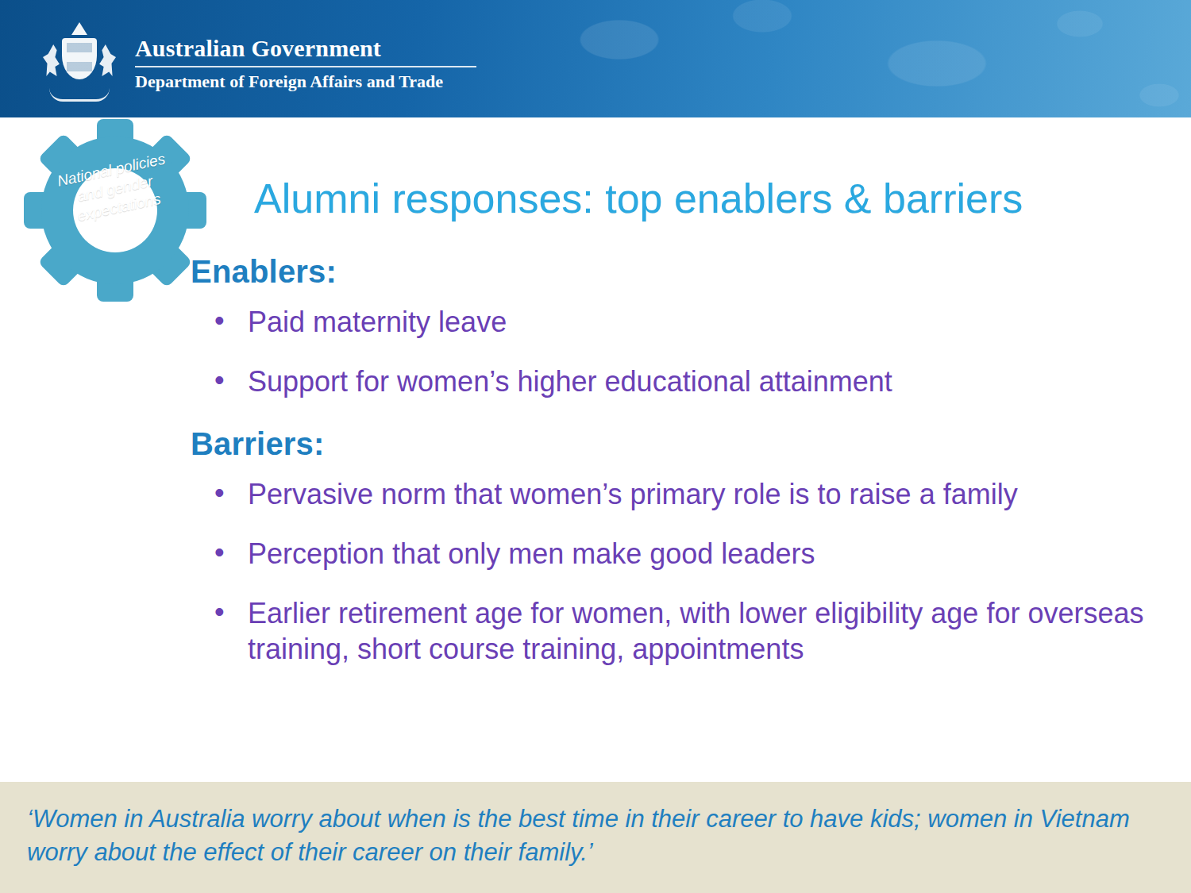Australian Government
Department of Foreign Affairs and Trade
National policies
and gender
expectations
Alumni responses: top enablers & barriers
Enablers:
Paid maternity leave
Support for women’s higher educational attainment
Barriers:
Pervasive norm that women’s primary role is to raise a family
Perception that only men make good leaders
Earlier retirement age for women, with lower eligibility age for overseas training, short course training, appointments
‘Women in Australia worry about when is the best time in their career to have kids; women in Vietnam worry about the effect of their career on their family.’